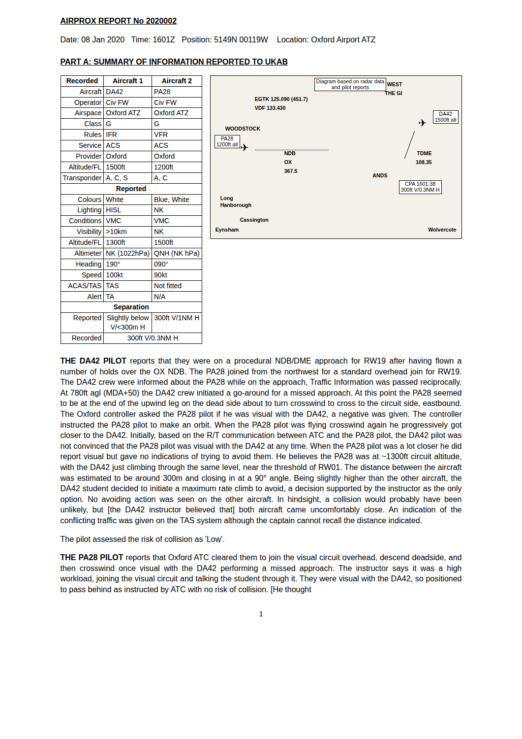AIRPROX REPORT No 2020002
Date: 08 Jan 2020 Time: 1601Z Position: 5149N 00119W Location: Oxford Airport ATZ
PART A: SUMMARY OF INFORMATION REPORTED TO UKAB
| Recorded | Aircraft 1 | Aircraft 2 |
| --- | --- | --- |
| Aircraft | DA42 | PA28 |
| Operator | Civ FW | Civ FW |
| Airspace | Oxford ATZ | Oxford ATZ |
| Class | G | G |
| Rules | IFR | VFR |
| Service | ACS | ACS |
| Provider | Oxford | Oxford |
| Altitude/FL | 1500ft | 1200ft |
| Transponder | A, C, S | A, C |
| Reported |
| Colours | White | Blue, White |
| Lighting | HISL | NK |
| Conditions | VMC | VMC |
| Visibility | >10km | NK |
| Altitude/FL | 1300ft | 1500ft |
| Altimeter | NK (1022hPa) | QNH (NK hPa) |
| Heading | 190° | 090° |
| Speed | 100kt | 90kt |
| ACAS/TAS | TAS | Not fitted |
| Alert | TA | N/A |
| Separation |
| Reported | Slightly below V/<300m H | 300ft V/1NM H |
| Recorded | 300ft V/0.3NM H |
Diagram based on radar data
and pilot reports
WEST
THE GI
EGTK 125.090 (451.7)
VDF 133.430
WOODSTOCK
NDB
OX
367.5
TDME
108.35
Long
Hanborough
Cassington
Eynsham
Wolvercote
ANDS
DA42
1500ft alt
PA28
1200ft alt
CPA 1601:38
300ft V/0.3NM H
✈
✈
THE DA42 PILOT reports that they were on a procedural NDB/DME approach for RW19 after having flown a number of holds over the OX NDB. The PA28 joined from the northwest for a standard overhead join for RW19. The DA42 crew were informed about the PA28 while on the approach, Traffic Information was passed reciprocally. At 780ft agl (MDA+50) the DA42 crew initiated a go-around for a missed approach. At this point the PA28 seemed to be at the end of the upwind leg on the dead side about to turn crosswind to cross to the circuit side, eastbound. The Oxford controller asked the PA28 pilot if he was visual with the DA42, a negative was given. The controller instructed the PA28 pilot to make an orbit. When the PA28 pilot was flying crosswind again he progressively got closer to the DA42. Initially, based on the R/T communication between ATC and the PA28 pilot, the DA42 pilot was not convinced that the PA28 pilot was visual with the DA42 at any time. When the PA28 pilot was a lot closer he did report visual but gave no indications of trying to avoid them. He believes the PA28 was at ~1300ft circuit altitude, with the DA42 just climbing through the same level, near the threshold of RW01. The distance between the aircraft was estimated to be around 300m and closing in at a 90° angle. Being slightly higher than the other aircraft, the DA42 student decided to initiate a maximum rate climb to avoid, a decision supported by the instructor as the only option. No avoiding action was seen on the other aircraft. In hindsight, a collision would probably have been unlikely, but [the DA42 instructor believed that] both aircraft came uncomfortably close. An indication of the conflicting traffic was given on the TAS system although the captain cannot recall the distance indicated.
The pilot assessed the risk of collision as 'Low'.
THE PA28 PILOT reports that Oxford ATC cleared them to join the visual circuit overhead, descend deadside, and then crosswind once visual with the DA42 performing a missed approach. The instructor says it was a high workload, joining the visual circuit and talking the student through it. They were visual with the DA42, so positioned to pass behind as instructed by ATC with no risk of collision. [He thought
1